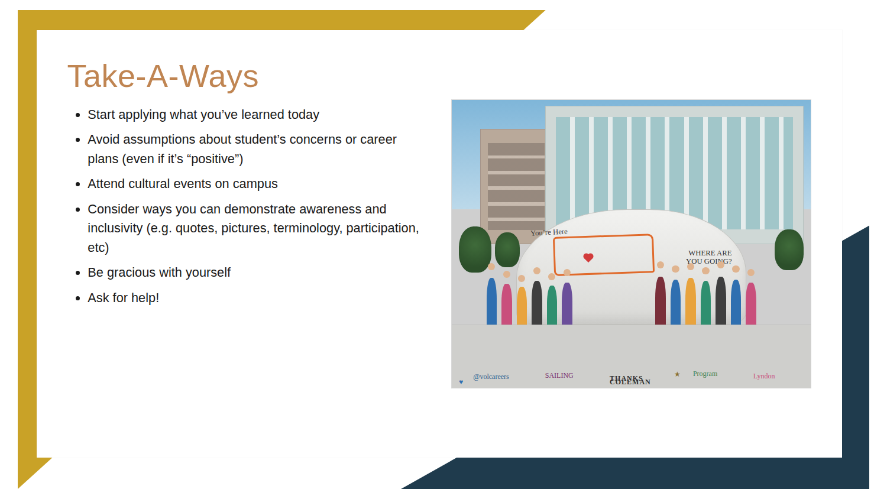Take-A-Ways
Start applying what you’ve learned today
Avoid assumptions about student’s concerns or career plans (even if it’s “positive”)
Attend cultural events on campus
Consider ways you can demonstrate awareness and inclusivity (e.g. quotes, pictures, terminology, participation, etc)
Be gracious with yourself
Ask for help!
You’re Here WHERE ARE
YOU GOING?
@volcareers SAILING THANKS COLEMAN Lyndon ♥ Program ★